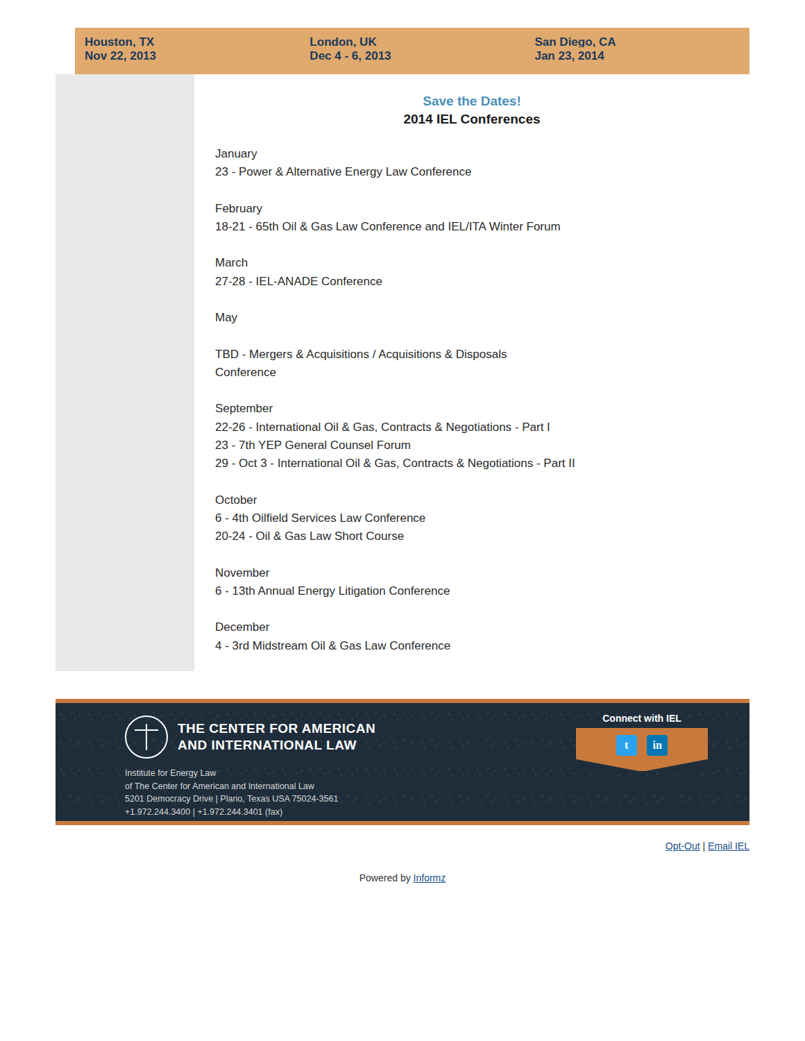| | Houston, TX Nov 22, 2013 | | London, UK Dec 4 - 6, 2013 | | San Diego, CA Jan 23, 2014 |
Save the Dates!
2014 IEL Conferences
January 23 - Power & Alternative Energy Law Conference
February 18-21 - 65th Oil & Gas Law Conference and IEL/ITA Winter Forum
March 27-28 - IEL-ANADE Conference
May
TBD - Mergers & Acquisitions / Acquisitions & Disposals
Conference
September 22-26 - International Oil & Gas, Contracts & Negotiations - Part I
23 - 7th YEP General Counsel Forum
29 - Oct 3 - International Oil & Gas, Contracts & Negotiations - Part II
October 6 - 4th Oilfield Services Law Conference
20-24 - Oil & Gas Law Short Course
November 6 - 13th Annual Energy Litigation Conference
December 4 - 3rd Midstream Oil & Gas Law Conference
THE CENTER FOR AMERICAN
AND INTERNATIONAL LAW
Institute for Energy Law
of The Center for American and International Law
5201 Democracy Drive | Plano, Texas USA 75024-3561
+1.972.244.3400 | +1.972.244.3401 (fax)
Connect with IEL
t in
Opt-Out | Email IEL
Powered by Informz